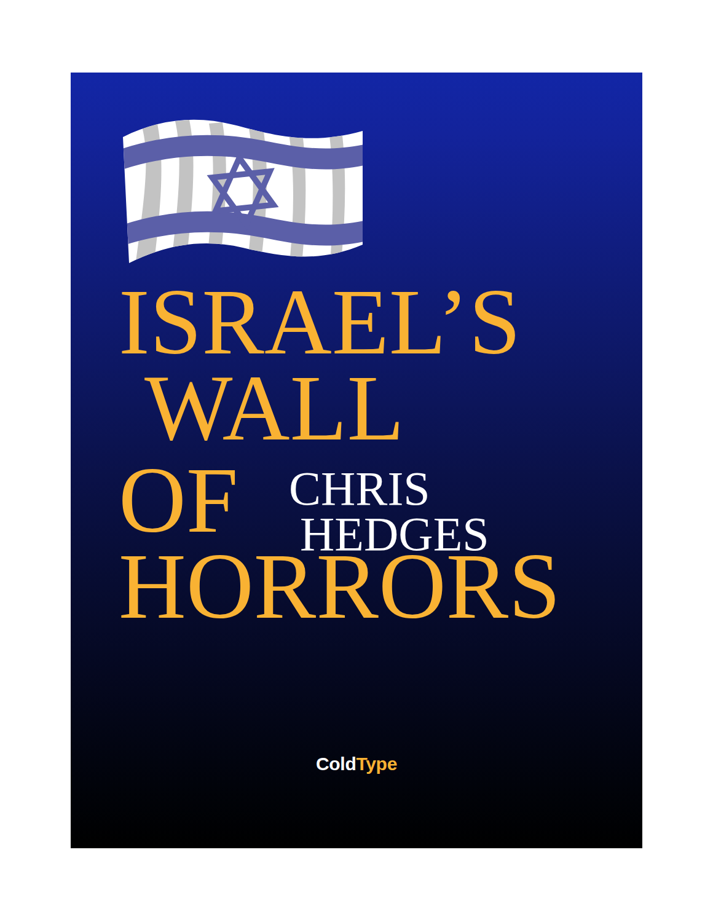Waving flag of Israel
ISRAEL’S
WALL
OF
HORRORS
CHRIS HEDGES
Cold Type